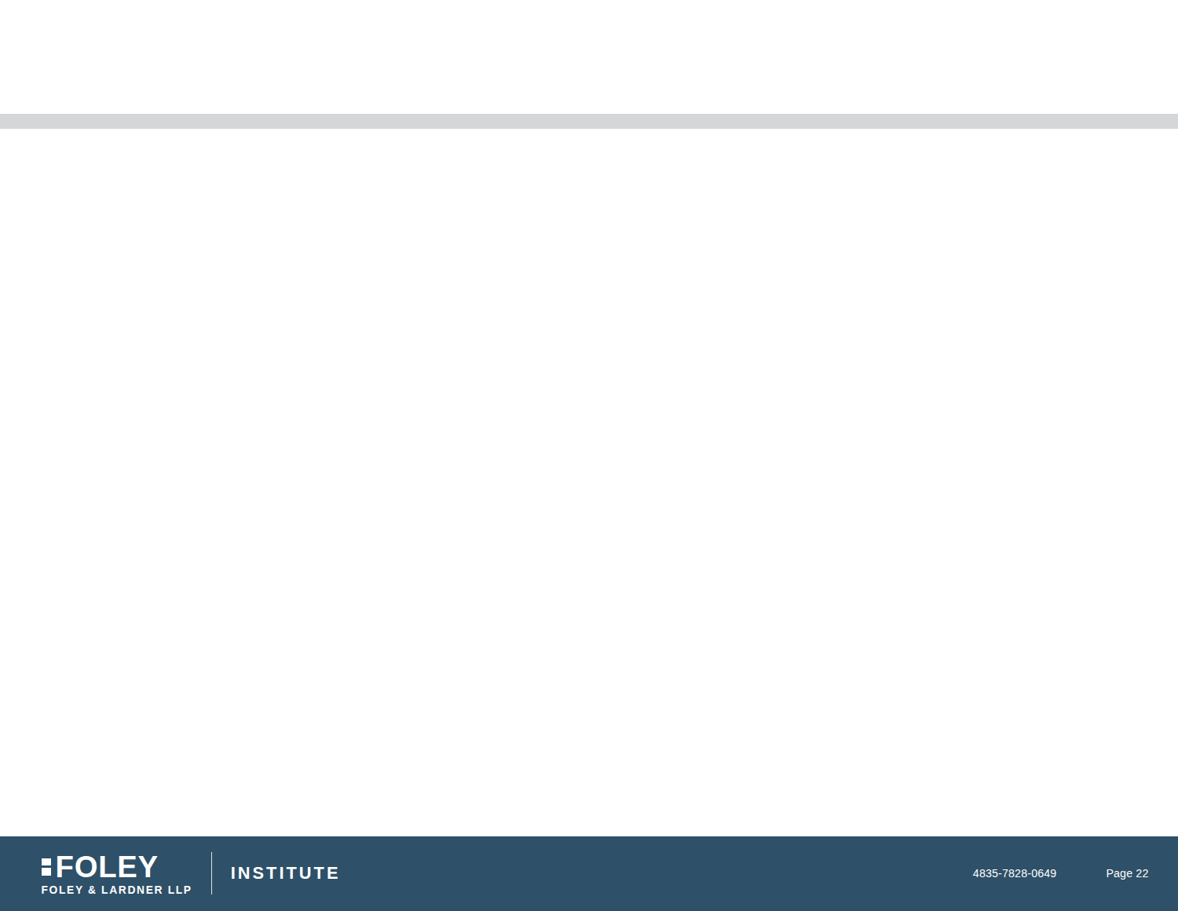FOLEY
FOLEY & LARDNER LLP
INSTITUTE
4835-7828-0649 Page 22